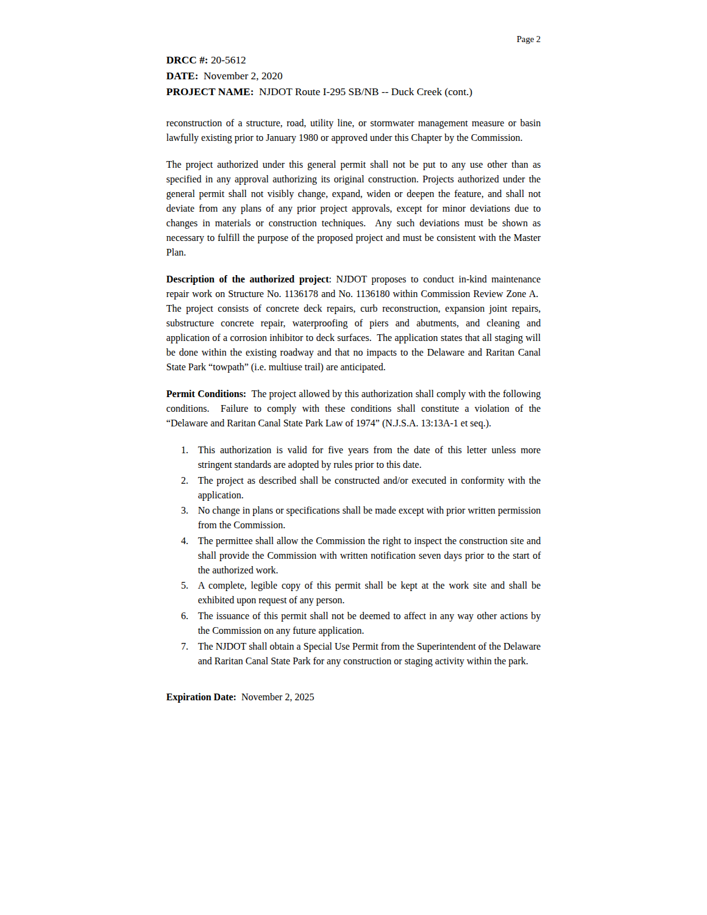Page 2
DRCC #: 20-5612
DATE: November 2, 2020
PROJECT NAME: NJDOT Route I-295 SB/NB -- Duck Creek (cont.)
reconstruction of a structure, road, utility line, or stormwater management measure or basin lawfully existing prior to January 1980 or approved under this Chapter by the Commission.
The project authorized under this general permit shall not be put to any use other than as specified in any approval authorizing its original construction. Projects authorized under the general permit shall not visibly change, expand, widen or deepen the feature, and shall not deviate from any plans of any prior project approvals, except for minor deviations due to changes in materials or construction techniques. Any such deviations must be shown as necessary to fulfill the purpose of the proposed project and must be consistent with the Master Plan.
Description of the authorized project: NJDOT proposes to conduct in-kind maintenance repair work on Structure No. 1136178 and No. 1136180 within Commission Review Zone A. The project consists of concrete deck repairs, curb reconstruction, expansion joint repairs, substructure concrete repair, waterproofing of piers and abutments, and cleaning and application of a corrosion inhibitor to deck surfaces. The application states that all staging will be done within the existing roadway and that no impacts to the Delaware and Raritan Canal State Park “towpath” (i.e. multiuse trail) are anticipated.
Permit Conditions: The project allowed by this authorization shall comply with the following conditions. Failure to comply with these conditions shall constitute a violation of the “Delaware and Raritan Canal State Park Law of 1974” (N.J.S.A. 13:13A-1 et seq.).
This authorization is valid for five years from the date of this letter unless more stringent standards are adopted by rules prior to this date.
The project as described shall be constructed and/or executed in conformity with the application.
No change in plans or specifications shall be made except with prior written permission from the Commission.
The permittee shall allow the Commission the right to inspect the construction site and shall provide the Commission with written notification seven days prior to the start of the authorized work.
A complete, legible copy of this permit shall be kept at the work site and shall be exhibited upon request of any person.
The issuance of this permit shall not be deemed to affect in any way other actions by the Commission on any future application.
The NJDOT shall obtain a Special Use Permit from the Superintendent of the Delaware and Raritan Canal State Park for any construction or staging activity within the park.
Expiration Date: November 2, 2025